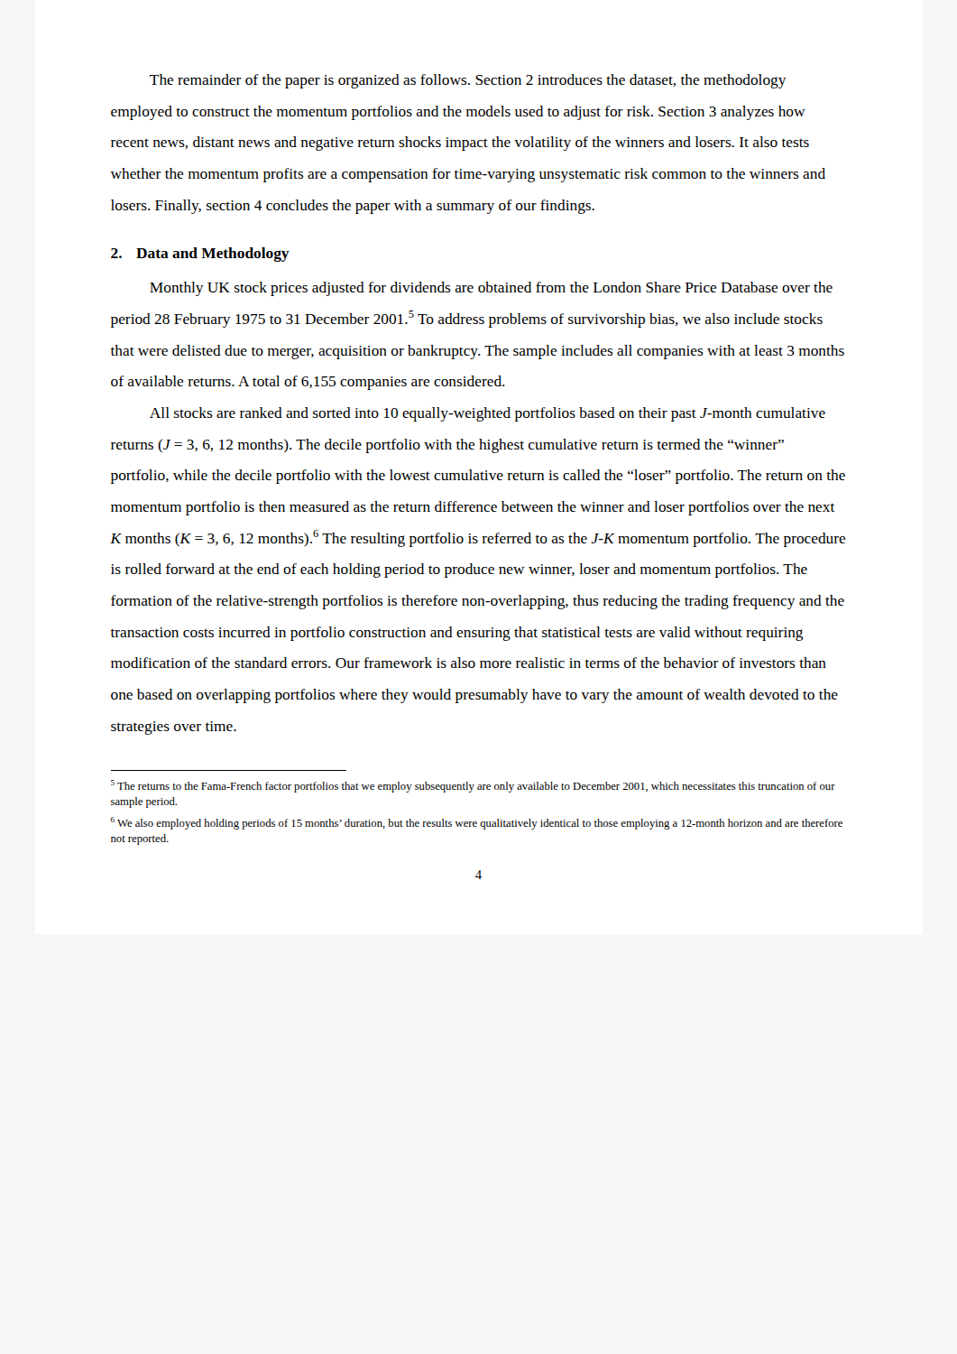The remainder of the paper is organized as follows. Section 2 introduces the dataset, the methodology employed to construct the momentum portfolios and the models used to adjust for risk. Section 3 analyzes how recent news, distant news and negative return shocks impact the volatility of the winners and losers. It also tests whether the momentum profits are a compensation for time-varying unsystematic risk common to the winners and losers. Finally, section 4 concludes the paper with a summary of our findings.
2. Data and Methodology
Monthly UK stock prices adjusted for dividends are obtained from the London Share Price Database over the period 28 February 1975 to 31 December 2001.5 To address problems of survivorship bias, we also include stocks that were delisted due to merger, acquisition or bankruptcy. The sample includes all companies with at least 3 months of available returns. A total of 6,155 companies are considered.
All stocks are ranked and sorted into 10 equally-weighted portfolios based on their past J-month cumulative returns (J = 3, 6, 12 months). The decile portfolio with the highest cumulative return is termed the “winner” portfolio, while the decile portfolio with the lowest cumulative return is called the “loser” portfolio. The return on the momentum portfolio is then measured as the return difference between the winner and loser portfolios over the next K months (K = 3, 6, 12 months).6 The resulting portfolio is referred to as the J-K momentum portfolio. The procedure is rolled forward at the end of each holding period to produce new winner, loser and momentum portfolios. The formation of the relative-strength portfolios is therefore non-overlapping, thus reducing the trading frequency and the transaction costs incurred in portfolio construction and ensuring that statistical tests are valid without requiring modification of the standard errors. Our framework is also more realistic in terms of the behavior of investors than one based on overlapping portfolios where they would presumably have to vary the amount of wealth devoted to the strategies over time.
5 The returns to the Fama-French factor portfolios that we employ subsequently are only available to December 2001, which necessitates this truncation of our sample period.
6 We also employed holding periods of 15 months’ duration, but the results were qualitatively identical to those employing a 12-month horizon and are therefore not reported.
4